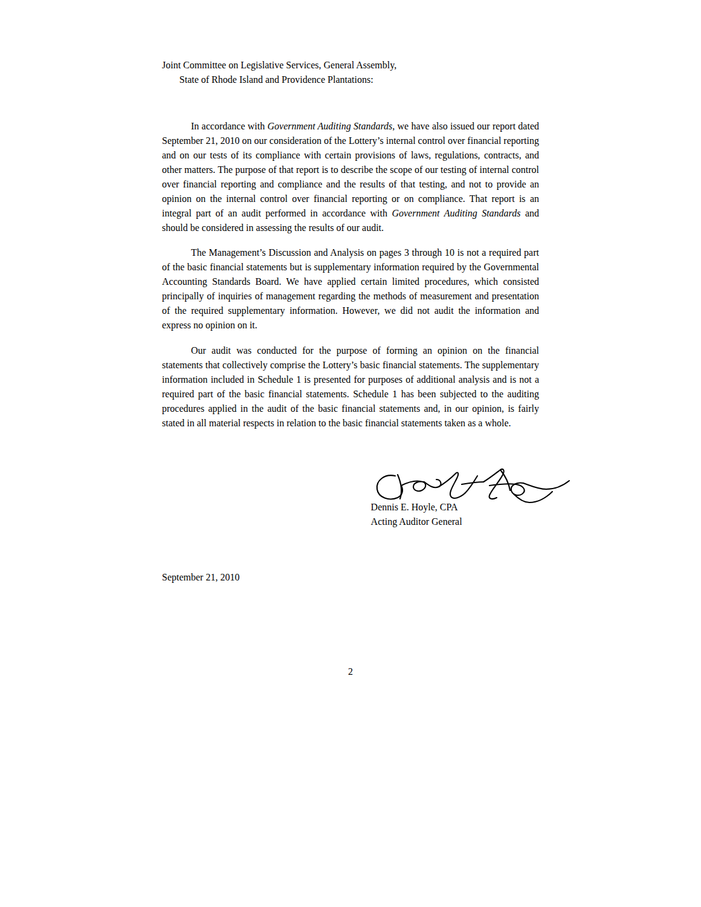Joint Committee on Legislative Services, General Assembly,
State of Rhode Island and Providence Plantations:
In accordance with Government Auditing Standards, we have also issued our report dated September 21, 2010 on our consideration of the Lottery’s internal control over financial reporting and on our tests of its compliance with certain provisions of laws, regulations, contracts, and other matters. The purpose of that report is to describe the scope of our testing of internal control over financial reporting and compliance and the results of that testing, and not to provide an opinion on the internal control over financial reporting or on compliance. That report is an integral part of an audit performed in accordance with Government Auditing Standards and should be considered in assessing the results of our audit.
The Management’s Discussion and Analysis on pages 3 through 10 is not a required part of the basic financial statements but is supplementary information required by the Governmental Accounting Standards Board. We have applied certain limited procedures, which consisted principally of inquiries of management regarding the methods of measurement and presentation of the required supplementary information. However, we did not audit the information and express no opinion on it.
Our audit was conducted for the purpose of forming an opinion on the financial statements that collectively comprise the Lottery’s basic financial statements. The supplementary information included in Schedule 1 is presented for purposes of additional analysis and is not a required part of the basic financial statements. Schedule 1 has been subjected to the auditing procedures applied in the audit of the basic financial statements and, in our opinion, is fairly stated in all material respects in relation to the basic financial statements taken as a whole.
Dennis E. Hoyle, CPA
Acting Auditor General
September 21, 2010
2